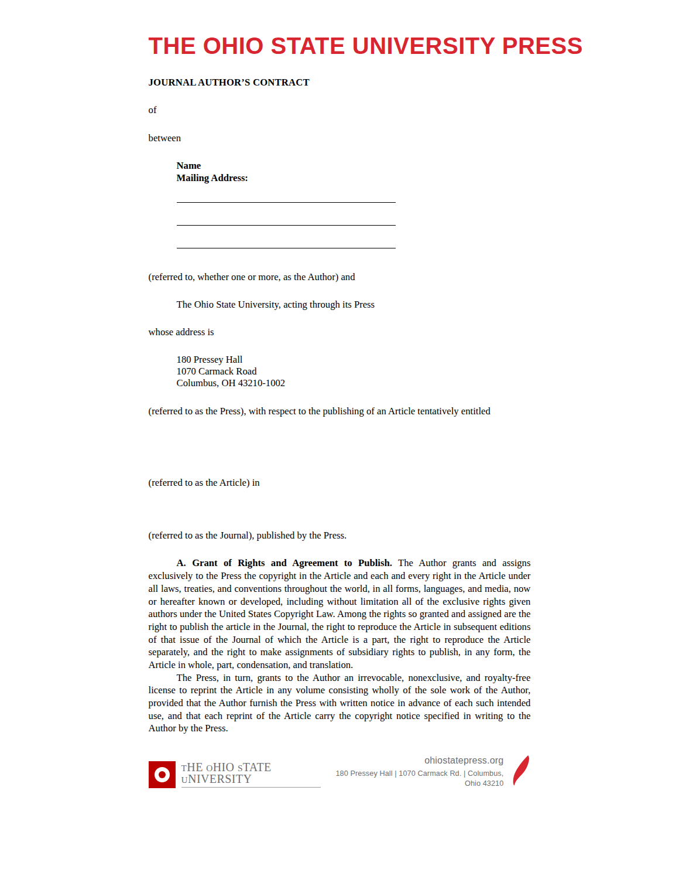THE OHIO STATE UNIVERSITY PRESS
JOURNAL AUTHOR’S CONTRACT
of
between
Name
Mailing Address:
(referred to, whether one or more, as the Author) and
The Ohio State University, acting through its Press
whose address is
180 Pressey Hall
1070 Carmack Road
Columbus, OH 43210-1002
(referred to as the Press), with respect to the publishing of an Article tentatively entitled
(referred to as the Article) in
(referred to as the Journal), published by the Press.
A. Grant of Rights and Agreement to Publish. The Author grants and assigns exclusively to the Press the copyright in the Article and each and every right in the Article under all laws, treaties, and conventions throughout the world, in all forms, languages, and media, now or hereafter known or developed, including without limitation all of the exclusive rights given authors under the United States Copyright Law. Among the rights so granted and assigned are the right to publish the article in the Journal, the right to reproduce the Article in subsequent editions of that issue of the Journal of which the Article is a part, the right to reproduce the Article separately, and the right to make assignments of subsidiary rights to publish, in any form, the Article in whole, part, condensation, and translation.
The Press, in turn, grants to the Author an irrevocable, nonexclusive, and royalty-free license to reprint the Article in any volume consisting wholly of the sole work of the Author, provided that the Author furnish the Press with written notice in advance of each such intended use, and that each reprint of the Article carry the copyright notice specified in writing to the Author by the Press.
THE OHIO STATE UNIVERSITY
ohiostatepress.org
180 Pressey Hall | 1070 Carmack Rd. | Columbus, Ohio 43210